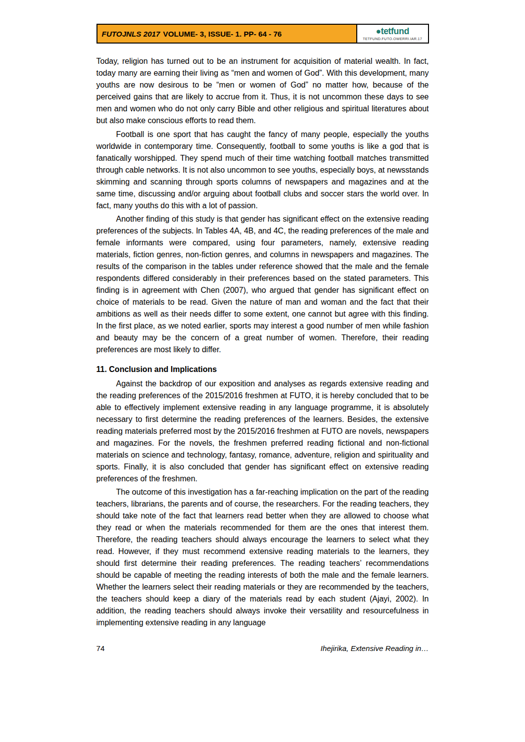FUTOJNLS 2017 VOLUME- 3, ISSUE- 1. PP- 64 - 76
●tetfund TETFUND.FUTO.OWERRI.IAR.17
Today, religion has turned out to be an instrument for acquisition of material wealth. In fact, today many are earning their living as “men and women of God”. With this development, many youths are now desirous to be “men or women of God” no matter how, because of the perceived gains that are likely to accrue from it. Thus, it is not uncommon these days to see men and women who do not only carry Bible and other religious and spiritual literatures about but also make conscious efforts to read them.
Football is one sport that has caught the fancy of many people, especially the youths worldwide in contemporary time. Consequently, football to some youths is like a god that is fanatically worshipped. They spend much of their time watching football matches transmitted through cable networks. It is not also uncommon to see youths, especially boys, at newsstands skimming and scanning through sports columns of newspapers and magazines and at the same time, discussing and/or arguing about football clubs and soccer stars the world over. In fact, many youths do this with a lot of passion.
Another finding of this study is that gender has significant effect on the extensive reading preferences of the subjects. In Tables 4A, 4B, and 4C, the reading preferences of the male and female informants were compared, using four parameters, namely, extensive reading materials, fiction genres, non-fiction genres, and columns in newspapers and magazines. The results of the comparison in the tables under reference showed that the male and the female respondents differed considerably in their preferences based on the stated parameters. This finding is in agreement with Chen (2007), who argued that gender has significant effect on choice of materials to be read. Given the nature of man and woman and the fact that their ambitions as well as their needs differ to some extent, one cannot but agree with this finding. In the first place, as we noted earlier, sports may interest a good number of men while fashion and beauty may be the concern of a great number of women. Therefore, their reading preferences are most likely to differ.
11. Conclusion and Implications
Against the backdrop of our exposition and analyses as regards extensive reading and the reading preferences of the 2015/2016 freshmen at FUTO, it is hereby concluded that to be able to effectively implement extensive reading in any language programme, it is absolutely necessary to first determine the reading preferences of the learners. Besides, the extensive reading materials preferred most by the 2015/2016 freshmen at FUTO are novels, newspapers and magazines. For the novels, the freshmen preferred reading fictional and non-fictional materials on science and technology, fantasy, romance, adventure, religion and spirituality and sports. Finally, it is also concluded that gender has significant effect on extensive reading preferences of the freshmen.
The outcome of this investigation has a far-reaching implication on the part of the reading teachers, librarians, the parents and of course, the researchers. For the reading teachers, they should take note of the fact that learners read better when they are allowed to choose what they read or when the materials recommended for them are the ones that interest them. Therefore, the reading teachers should always encourage the learners to select what they read. However, if they must recommend extensive reading materials to the learners, they should first determine their reading preferences. The reading teachers’ recommendations should be capable of meeting the reading interests of both the male and the female learners. Whether the learners select their reading materials or they are recommended by the teachers, the teachers should keep a diary of the materials read by each student (Ajayi, 2002). In addition, the reading teachers should always invoke their versatility and resourcefulness in implementing extensive reading in any language
74 Ihejirika, Extensive Reading in…